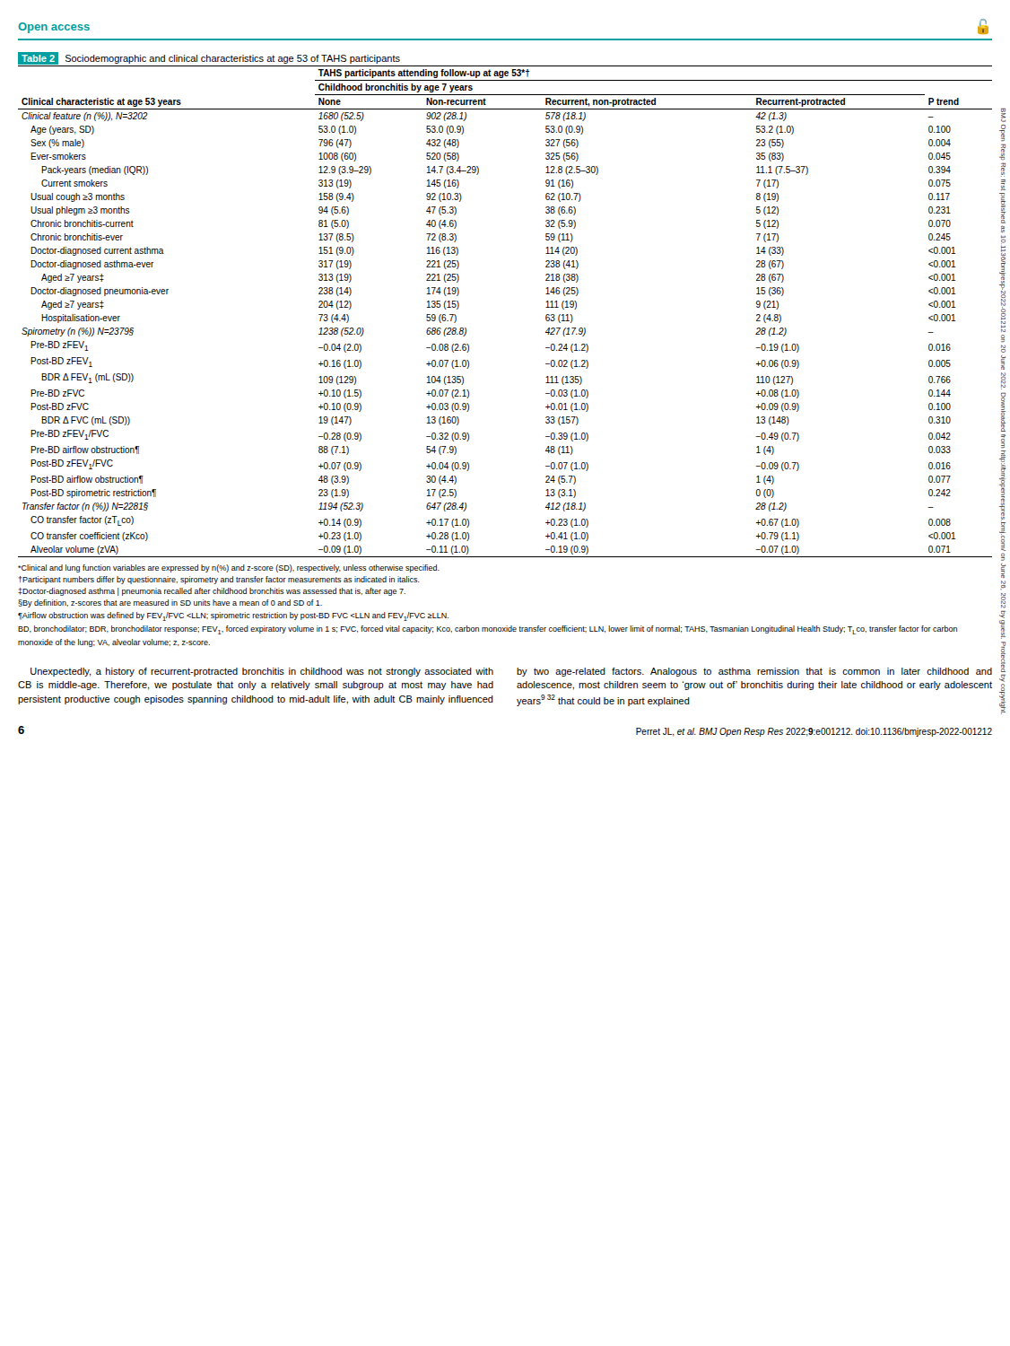Open access 🔓
BMJ Open Resp Res: first published as 10.1136/bmjresp-2022-001212 on 20 June 2022. Downloaded from http://bmjopenrespres.bmj.com/ on June 26, 2022 by guest. Protected by copyright.
Table 2 Sociodemographic and clinical characteristics at age 53 of TAHS participants
| | TAHS participants attending follow-up at age 53*† |
| --- | --- |
| | Childhood bronchitis by age 7 years | |
| Clinical characteristic at age 53 years | None | Non-recurrent | Recurrent, non-protracted | Recurrent-protracted | P trend |
| Clinical feature (n (%)), N=3202 | 1680 (52.5) | 902 (28.1) | 578 (18.1) | 42 (1.3) | – |
| Age (years, SD) | 53.0 (1.0) | 53.0 (0.9) | 53.0 (0.9) | 53.2 (1.0) | 0.100 |
| Sex (% male) | 796 (47) | 432 (48) | 327 (56) | 23 (55) | 0.004 |
| Ever-smokers | 1008 (60) | 520 (58) | 325 (56) | 35 (83) | 0.045 |
| Pack-years (median (IQR)) | 12.9 (3.9–29) | 14.7 (3.4–29) | 12.8 (2.5–30) | 11.1 (7.5–37) | 0.394 |
| Current smokers | 313 (19) | 145 (16) | 91 (16) | 7 (17) | 0.075 |
| Usual cough ≥3 months | 158 (9.4) | 92 (10.3) | 62 (10.7) | 8 (19) | 0.117 |
| Usual phlegm ≥3 months | 94 (5.6) | 47 (5.3) | 38 (6.6) | 5 (12) | 0.231 |
| Chronic bronchitis-current | 81 (5.0) | 40 (4.6) | 32 (5.9) | 5 (12) | 0.070 |
| Chronic bronchitis-ever | 137 (8.5) | 72 (8.3) | 59 (11) | 7 (17) | 0.245 |
| Doctor-diagnosed current asthma | 151 (9.0) | 116 (13) | 114 (20) | 14 (33) | <0.001 |
| Doctor-diagnosed asthma-ever | 317 (19) | 221 (25) | 238 (41) | 28 (67) | <0.001 |
| Aged ≥7 years‡ | 313 (19) | 221 (25) | 218 (38) | 28 (67) | <0.001 |
| Doctor-diagnosed pneumonia-ever | 238 (14) | 174 (19) | 146 (25) | 15 (36) | <0.001 |
| Aged ≥7 years‡ | 204 (12) | 135 (15) | 111 (19) | 9 (21) | <0.001 |
| Hospitalisation-ever | 73 (4.4) | 59 (6.7) | 63 (11) | 2 (4.8) | <0.001 |
| Spirometry (n (%)) N=2379§ | 1238 (52.0) | 686 (28.8) | 427 (17.9) | 28 (1.2) | – |
| Pre-BD zFEV 1 | −0.04 (2.0) | −0.08 (2.6) | −0.24 (1.2) | −0.19 (1.0) | 0.016 |
| Post-BD zFEV 1 | +0.16 (1.0) | +0.07 (1.0) | −0.02 (1.2) | +0.06 (0.9) | 0.005 |
| BDR Δ FEV 1 (mL (SD)) | 109 (129) | 104 (135) | 111 (135) | 110 (127) | 0.766 |
| Pre-BD zFVC | +0.10 (1.5) | +0.07 (2.1) | −0.03 (1.0) | +0.08 (1.0) | 0.144 |
| Post-BD zFVC | +0.10 (0.9) | +0.03 (0.9) | +0.01 (1.0) | +0.09 (0.9) | 0.100 |
| BDR Δ FVC (mL (SD)) | 19 (147) | 13 (160) | 33 (157) | 13 (148) | 0.310 |
| Pre-BD zFEV 1 /FVC | −0.28 (0.9) | −0.32 (0.9) | −0.39 (1.0) | −0.49 (0.7) | 0.042 |
| Pre-BD airflow obstruction¶ | 88 (7.1) | 54 (7.9) | 48 (11) | 1 (4) | 0.033 |
| Post-BD zFEV 1 /FVC | +0.07 (0.9) | +0.04 (0.9) | −0.07 (1.0) | −0.09 (0.7) | 0.016 |
| Post-BD airflow obstruction¶ | 48 (3.9) | 30 (4.4) | 24 (5.7) | 1 (4) | 0.077 |
| Post-BD spirometric restriction¶ | 23 (1.9) | 17 (2.5) | 13 (3.1) | 0 (0) | 0.242 |
| Transfer factor (n (%)) N=2281§ | 1194 (52.3) | 647 (28.4) | 412 (18.1) | 28 (1.2) | – |
| CO transfer factor (zT L co) | +0.14 (0.9) | +0.17 (1.0) | +0.23 (1.0) | +0.67 (1.0) | 0.008 |
| CO transfer coefficient (zKco) | +0.23 (1.0) | +0.28 (1.0) | +0.41 (1.0) | +0.79 (1.1) | <0.001 |
| Alveolar volume (zVA) | −0.09 (1.0) | −0.11 (1.0) | −0.19 (0.9) | −0.07 (1.0) | 0.071 |
*Clinical and lung function variables are expressed by n(%) and z-score (SD), respectively, unless otherwise specified.
†Participant numbers differ by questionnaire, spirometry and transfer factor measurements as indicated in italics.
‡Doctor-diagnosed asthma | pneumonia recalled after childhood bronchitis was assessed that is, after age 7.
§By definition, z-scores that are measured in SD units have a mean of 0 and SD of 1.
¶Airflow obstruction was defined by FEV1/FVC <LLN; spirometric restriction by post-BD FVC <LLN and FEV1/FVC ≥LLN.
BD, bronchodilator; BDR, bronchodilator response; FEV1, forced expiratory volume in 1 s; FVC, forced vital capacity; Kco, carbon monoxide transfer coefficient; LLN, lower limit of normal; TAHS, Tasmanian Longitudinal Health Study; TLco, transfer factor for carbon monoxide of the lung; VA, alveolar volume; z, z-score.
Unexpectedly, a history of recurrent-protracted bronchitis in childhood was not strongly associated with CB is middle-age. Therefore, we postulate that only a relatively small subgroup at most may have had persistent productive cough episodes spanning childhood to mid-adult life, with adult CB mainly influenced by two age-related factors. Analogous to asthma remission that is common in later childhood and adolescence, most children seem to ‘grow out of’ bronchitis during their late childhood or early adolescent years9 32 that could be in part explained
6 Perret JL, et al. BMJ Open Resp Res 2022;9:e001212. doi:10.1136/bmjresp-2022-001212